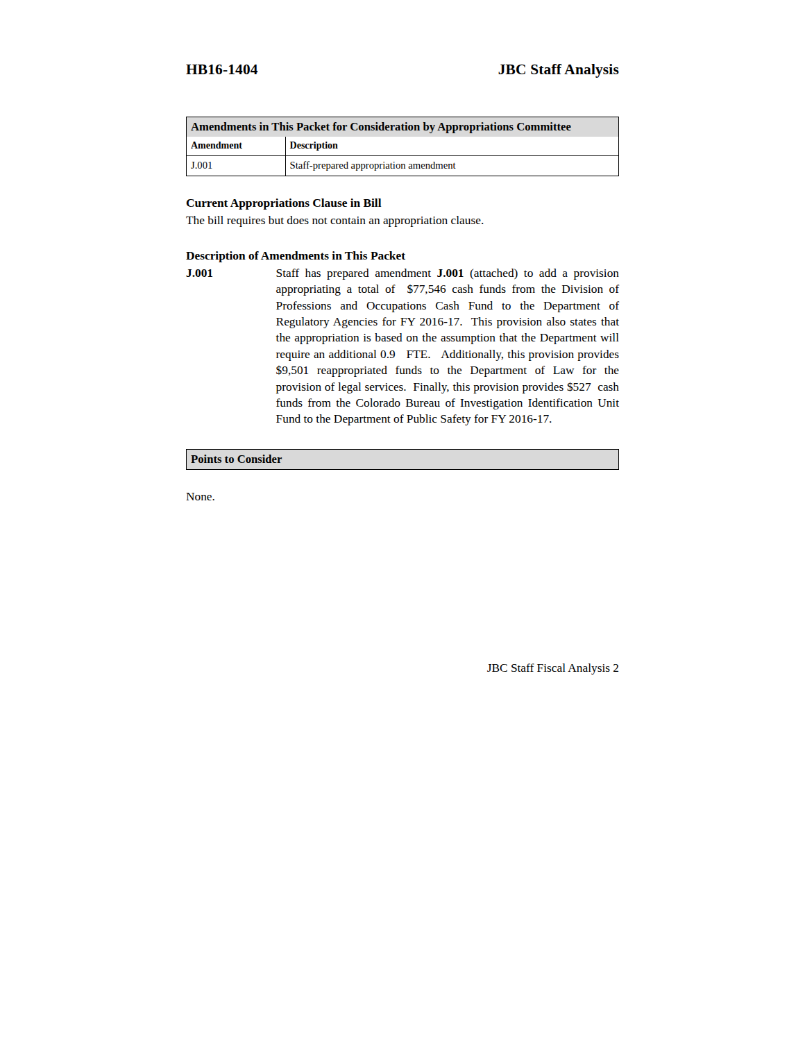HB16-1404
JBC Staff Analysis
Amendments in This Packet for Consideration by Appropriations Committee
| Amendment | Description |
| --- | --- |
| J.001 | Staff-prepared appropriation amendment |
Current Appropriations Clause in Bill
The bill requires but does not contain an appropriation clause.
Description of Amendments in This Packet
J.001
Staff has prepared amendment J.001 (attached) to add a provision appropriating a total of $77,546 cash funds from the Division of Professions and Occupations Cash Fund to the Department of Regulatory Agencies for FY 2016-17. This provision also states that the appropriation is based on the assumption that the Department will require an additional 0.9 FTE. Additionally, this provision provides $9,501 reappropriated funds to the Department of Law for the provision of legal services. Finally, this provision provides $527 cash funds from the Colorado Bureau of Investigation Identification Unit Fund to the Department of Public Safety for FY 2016-17.
Points to Consider
None.
JBC Staff Fiscal Analysis 2